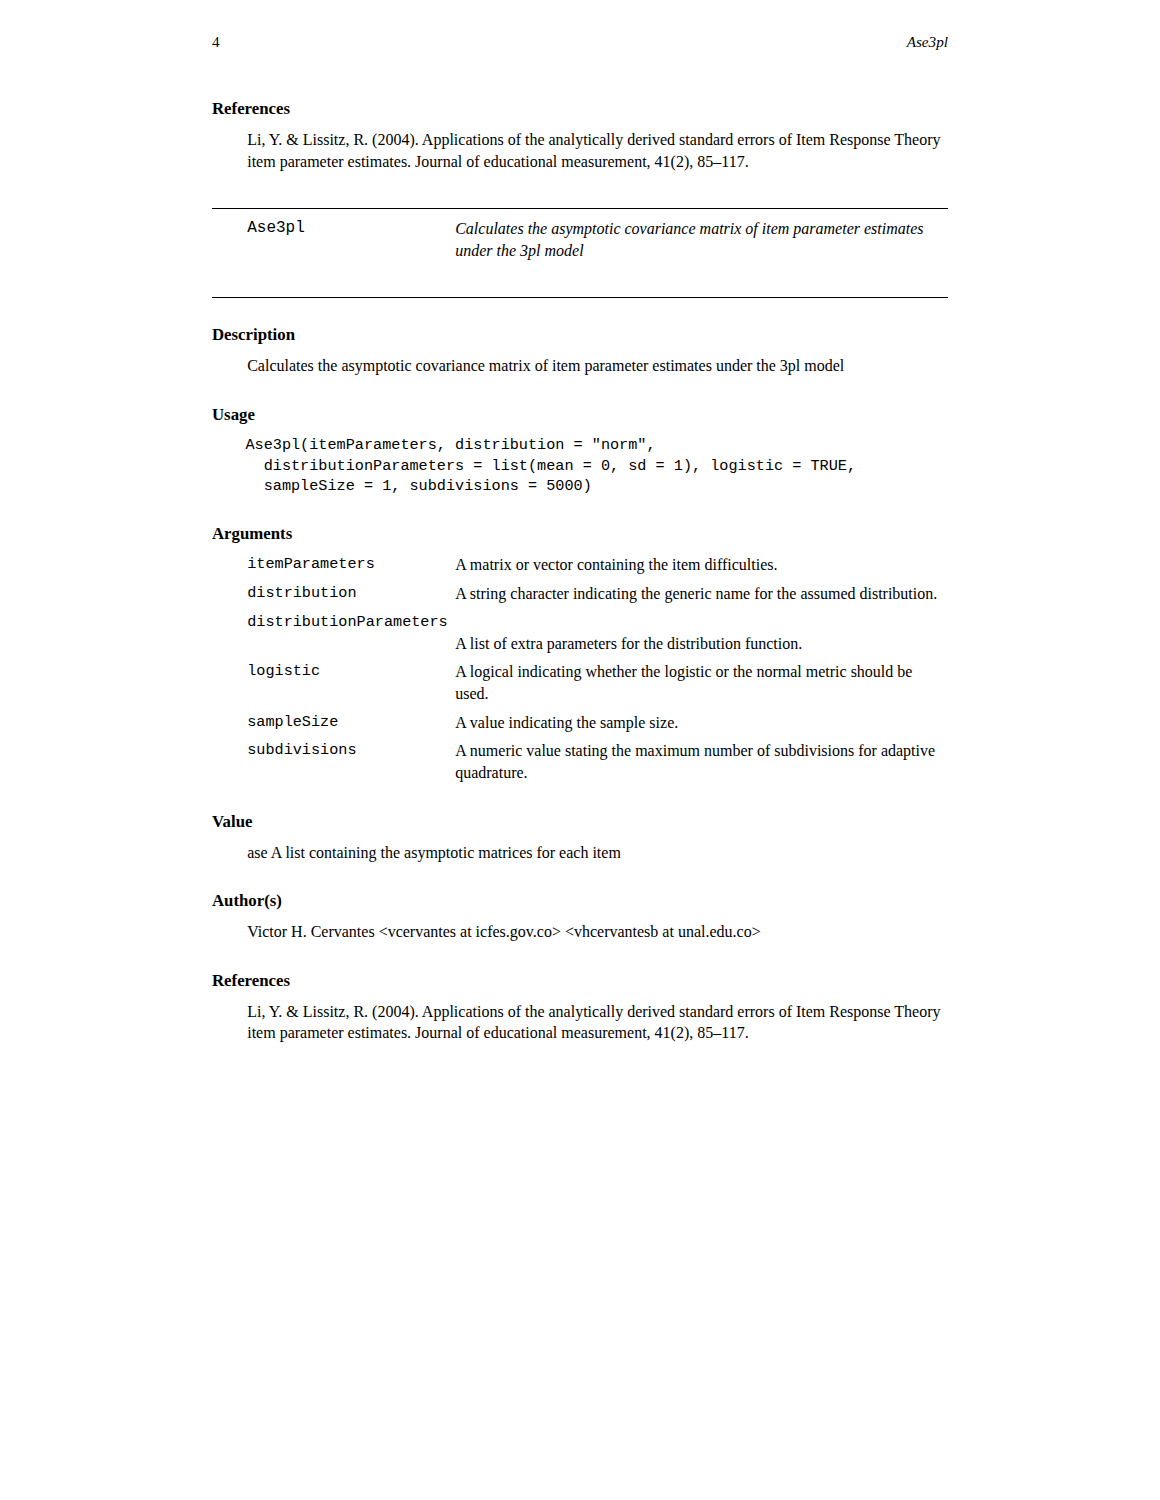4 Ase3pl
References
Li, Y. & Lissitz, R. (2004). Applications of the analytically derived standard errors of Item Response Theory item parameter estimates. Journal of educational measurement, 41(2), 85–117.
Ase3pl Calculates the asymptotic covariance matrix of item parameter estimates under the 3pl model
Description
Calculates the asymptotic covariance matrix of item parameter estimates under the 3pl model
Usage
Ase3pl(itemParameters, distribution = "norm",
  distributionParameters = list(mean = 0, sd = 1), logistic = TRUE,
  sampleSize = 1, subdivisions = 5000)
Arguments
itemParameters
A matrix or vector containing the item difficulties.
distribution
A string character indicating the generic name for the assumed distribution.
distributionParameters
A list of extra parameters for the distribution function.
logistic
A logical indicating whether the logistic or the normal metric should be used.
sampleSize
A value indicating the sample size.
subdivisions
A numeric value stating the maximum number of subdivisions for adaptive quadrature.
Value
ase A list containing the asymptotic matrices for each item
Author(s)
Victor H. Cervantes <vcervantes at icfes.gov.co> <vhcervantesb at unal.edu.co>
References
Li, Y. & Lissitz, R. (2004). Applications of the analytically derived standard errors of Item Response Theory item parameter estimates. Journal of educational measurement, 41(2), 85–117.